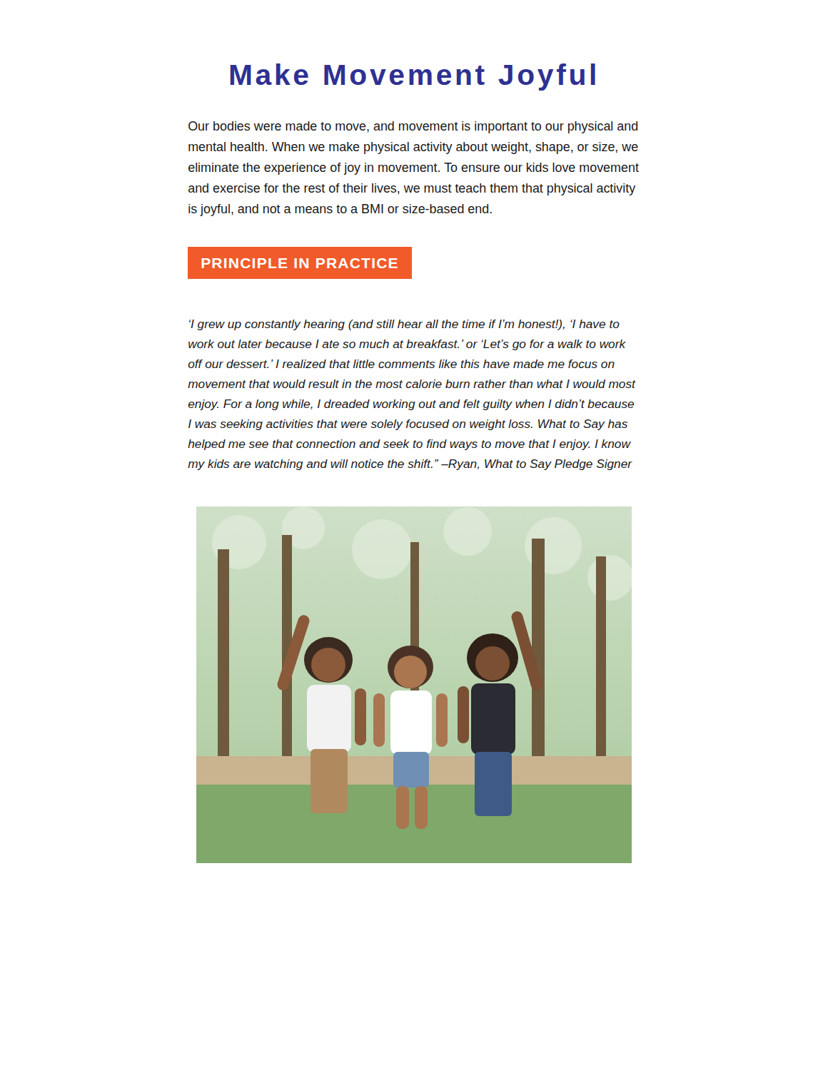Make Movement Joyful
Our bodies were made to move, and movement is important to our physical and mental health. When we make physical activity about weight, shape, or size, we eliminate the experience of joy in movement. To ensure our kids love movement and exercise for the rest of their lives, we must teach them that physical activity is joyful, and not a means to a BMI or size-based end.
PRINCIPLE IN PRACTICE
‘I grew up constantly hearing (and still hear all the time if I’m honest!), ‘I have to work out later because I ate so much at breakfast.’ or ‘Let’s go for a walk to work off our dessert.’ I realized that little comments like this have made me focus on movement that would result in the most calorie burn rather than what I would most enjoy. For a long while, I dreaded working out and felt guilty when I didn’t because I was seeking activities that were solely focused on weight loss. What to Say has helped me see that connection and seek to find ways to move that I enjoy. I know my kids are watching and will notice the shift.” –Ryan, What to Say Pledge Signer